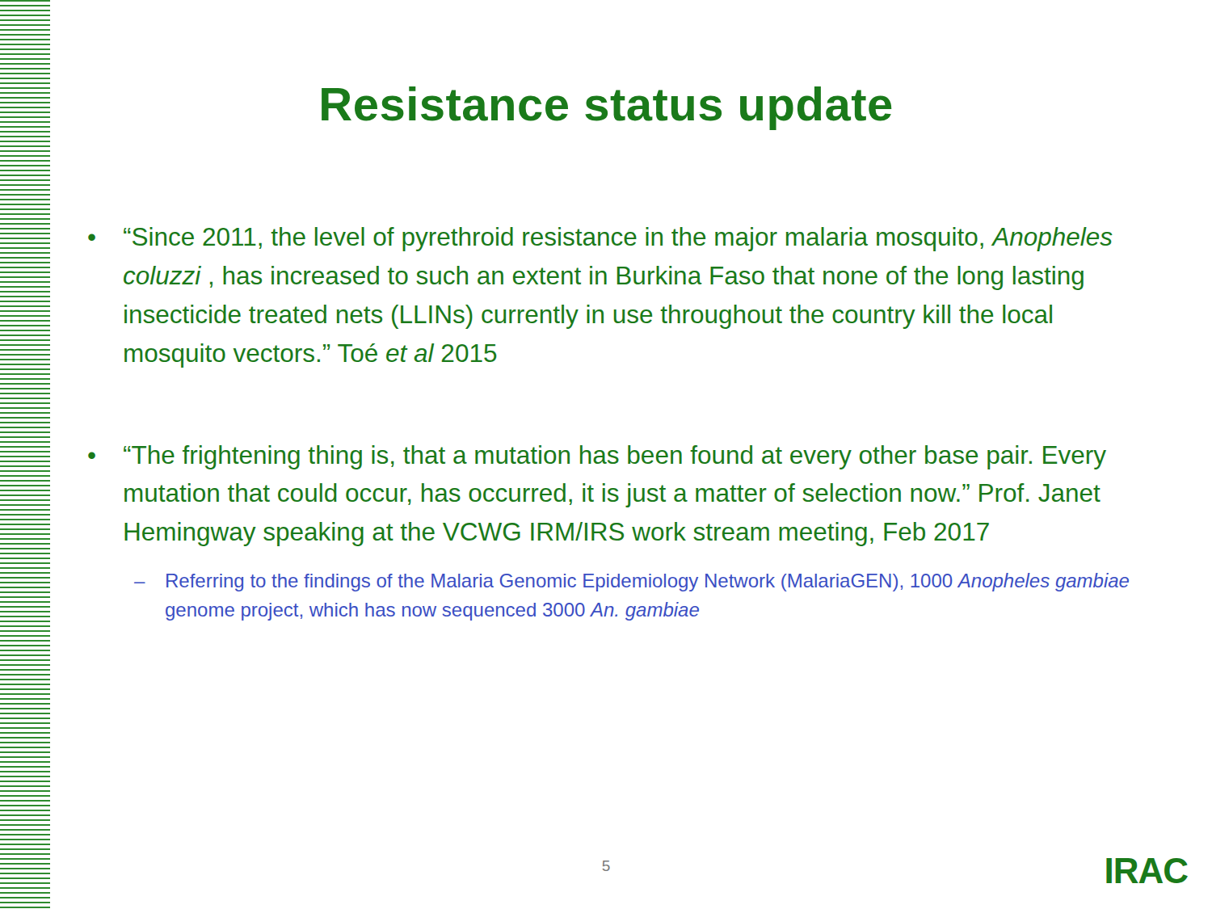Resistance status update
“Since 2011, the level of pyrethroid resistance in the major malaria mosquito, Anopheles coluzzi , has increased to such an extent in Burkina Faso that none of the long lasting insecticide treated nets (LLINs) currently in use throughout the country kill the local mosquito vectors.” Toé et al 2015
“The frightening thing is, that a mutation has been found at every other base pair. Every mutation that could occur, has occurred, it is just a matter of selection now.” Prof. Janet Hemingway speaking at the VCWG IRM/IRS work stream meeting, Feb 2017
Referring to the findings of the Malaria Genomic Epidemiology Network (MalariaGEN), 1000 Anopheles gambiae genome project, which has now sequenced 3000 An. gambiae
5
IRAC